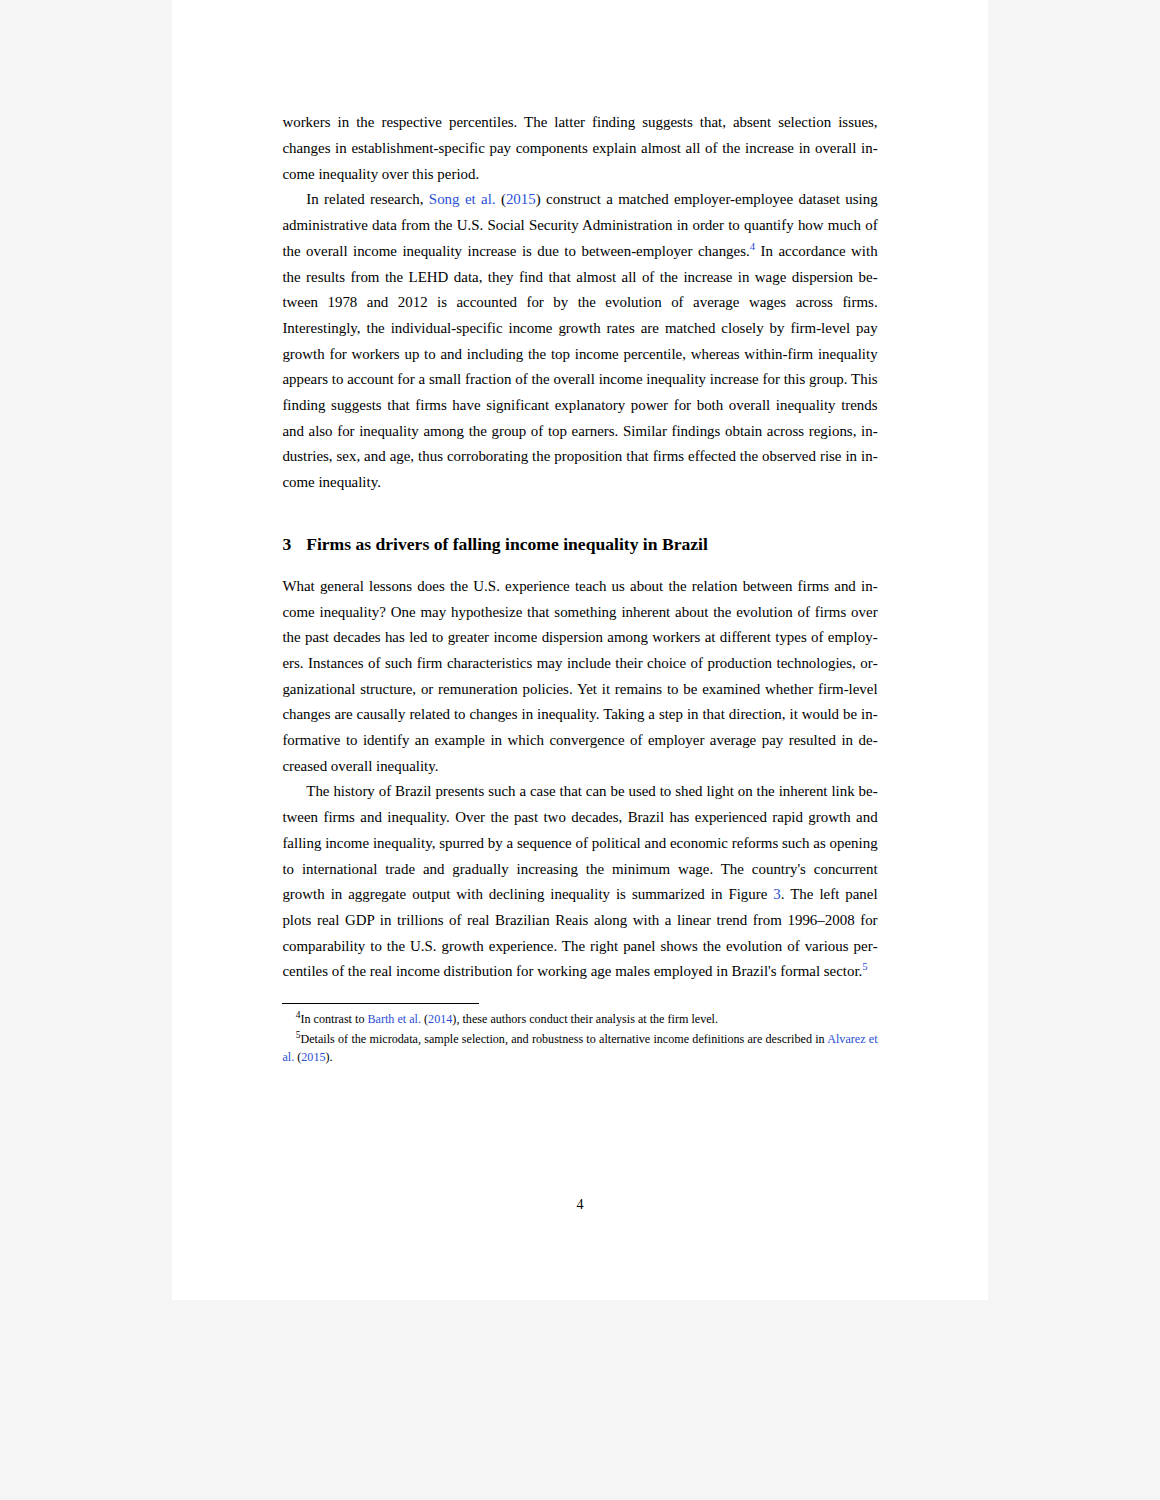workers in the respective percentiles. The latter finding suggests that, absent selection issues, changes in establishment-specific pay components explain almost all of the increase in overall income inequality over this period.
In related research, Song et al. (2015) construct a matched employer-employee dataset using administrative data from the U.S. Social Security Administration in order to quantify how much of the overall income inequality increase is due to between-employer changes.4 In accordance with the results from the LEHD data, they find that almost all of the increase in wage dispersion between 1978 and 2012 is accounted for by the evolution of average wages across firms. Interestingly, the individual-specific income growth rates are matched closely by firm-level pay growth for workers up to and including the top income percentile, whereas within-firm inequality appears to account for a small fraction of the overall income inequality increase for this group. This finding suggests that firms have significant explanatory power for both overall inequality trends and also for inequality among the group of top earners. Similar findings obtain across regions, industries, sex, and age, thus corroborating the proposition that firms effected the observed rise in income inequality.
3 Firms as drivers of falling income inequality in Brazil
What general lessons does the U.S. experience teach us about the relation between firms and income inequality? One may hypothesize that something inherent about the evolution of firms over the past decades has led to greater income dispersion among workers at different types of employers. Instances of such firm characteristics may include their choice of production technologies, organizational structure, or remuneration policies. Yet it remains to be examined whether firm-level changes are causally related to changes in inequality. Taking a step in that direction, it would be informative to identify an example in which convergence of employer average pay resulted in decreased overall inequality.
The history of Brazil presents such a case that can be used to shed light on the inherent link between firms and inequality. Over the past two decades, Brazil has experienced rapid growth and falling income inequality, spurred by a sequence of political and economic reforms such as opening to international trade and gradually increasing the minimum wage. The country's concurrent growth in aggregate output with declining inequality is summarized in Figure 3. The left panel plots real GDP in trillions of real Brazilian Reais along with a linear trend from 1996–2008 for comparability to the U.S. growth experience. The right panel shows the evolution of various percentiles of the real income distribution for working age males employed in Brazil's formal sector.5
4In contrast to Barth et al. (2014), these authors conduct their analysis at the firm level.
5Details of the microdata, sample selection, and robustness to alternative income definitions are described in Alvarez et al. (2015).
4